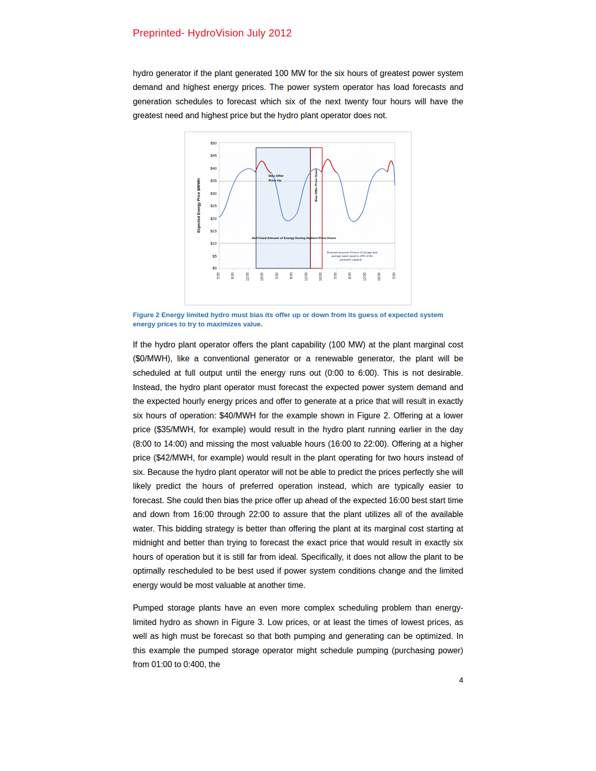Preprinted- HydroVision July 2012
hydro generator if the plant generated 100 MW for the six hours of greatest power system demand and highest energy prices. The power system operator has load forecasts and generation schedules to forecast which six of the next twenty four hours will have the greatest need and highest price but the hydro plant operator does not.
$50 $45 $40 $35 $30 $25 $20 $15 $10 $5 $0 Expected Energy Price $/MWH Bias Offer Price Up Bias Offer Price Down Sell Fixed Amount of Energy During Highest Price Hours Example assumes 6 hours of storage and average water equal to 25% of the generator capacity 0:00 6:00 12:00 18:00 0:00 6:00 12:00 18:00 0:00 6:00 12:00 18:00 0:00
Figure 2 Energy limited hydro must bias its offer up or down from its guess of expected system energy prices to try to maximizes value.
If the hydro plant operator offers the plant capability (100 MW) at the plant marginal cost ($0/MWH), like a conventional generator or a renewable generator, the plant will be scheduled at full output until the energy runs out (0:00 to 6:00). This is not desirable. Instead, the hydro plant operator must forecast the expected power system demand and the expected hourly energy prices and offer to generate at a price that will result in exactly six hours of operation: $40/MWH for the example shown in Figure 2. Offering at a lower price ($35/MWH, for example) would result in the hydro plant running earlier in the day (8:00 to 14:00) and missing the most valuable hours (16:00 to 22:00). Offering at a higher price ($42/MWH, for example) would result in the plant operating for two hours instead of six. Because the hydro plant operator will not be able to predict the prices perfectly she will likely predict the hours of preferred operation instead, which are typically easier to forecast. She could then bias the price offer up ahead of the expected 16:00 best start time and down from 16:00 through 22:00 to assure that the plant utilizes all of the available water. This bidding strategy is better than offering the plant at its marginal cost starting at midnight and better than trying to forecast the exact price that would result in exactly six hours of operation but it is still far from ideal. Specifically, it does not allow the plant to be optimally rescheduled to be best used if power system conditions change and the limited energy would be most valuable at another time.
Pumped storage plants have an even more complex scheduling problem than energy-limited hydro as shown in Figure 3. Low prices, or at least the times of lowest prices, as well as high must be forecast so that both pumping and generating can be optimized. In this example the pumped storage operator might schedule pumping (purchasing power) from 01:00 to 0:400, the
4